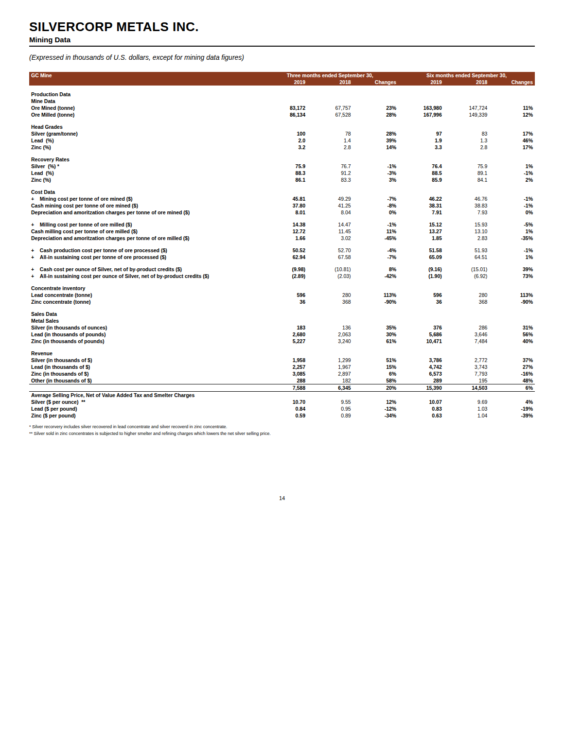SILVERCORP METALS INC.
Mining Data
(Expressed in thousands of U.S. dollars, except for mining data figures)
| GC Mine | Three months ended September 30, | Six months ended September 30, |
| | 2019 | 2018 | Changes | 2019 | 2018 | Changes |
| Production Data | |
| Mine Data | |
| Ore Mined (tonne) | 83,172 | 67,757 | 23% | 163,980 | 147,724 | 11% |
| Ore Milled (tonne) | 86,134 | 67,528 | 28% | 167,996 | 149,339 | 12% |
| Head Grades | |
| Silver (gram/tonne) | 100 | 78 | 28% | 97 | 83 | 17% |
| Lead (%) | 2.0 | 1.4 | 39% | 1.9 | 1.3 | 46% |
| Zinc (%) | 3.2 | 2.8 | 14% | 3.3 | 2.8 | 17% |
| Recovery Rates | |
| Silver (%) * | 75.9 | 76.7 | -1% | 76.4 | 75.9 | 1% |
| Lead (%) | 88.3 | 91.2 | -3% | 88.5 | 89.1 | -1% |
| Zinc (%) | 86.1 | 83.3 | 3% | 85.9 | 84.1 | 2% |
| Cost Data | |
| + Mining cost per tonne of ore mined ($) | 45.81 | 49.29 | -7% | 46.22 | 46.76 | -1% |
| Cash mining cost per tonne of ore mined ($) | 37.80 | 41.25 | -8% | 38.31 | 38.83 | -1% |
| Depreciation and amoritzation charges per tonne of ore mined ($) | 8.01 | 8.04 | 0% | 7.91 | 7.93 | 0% |
| + Milling cost per tonne of ore milled ($) | 14.38 | 14.47 | -1% | 15.12 | 15.93 | -5% |
| Cash milling cost per tonne of ore milled ($) | 12.72 | 11.45 | 11% | 13.27 | 13.10 | 1% |
| Depreciation and amoritzation charges per tonne of ore milled ($) | 1.66 | 3.02 | -45% | 1.85 | 2.83 | -35% |
| + Cash production cost per tonne of ore processed ($) | 50.52 | 52.70 | -4% | 51.58 | 51.93 | -1% |
| + All-in sustaining cost per tonne of ore processed ($) | 62.94 | 67.58 | -7% | 65.09 | 64.51 | 1% |
| + Cash cost per ounce of Silver, net of by-product credits ($) | (9.98) | (10.81) | 8% | (9.16) | (15.01) | 39% |
| + All-in sustaining cost per ounce of Silver, net of by-product credits ($) | (2.89) | (2.03) | -42% | (1.90) | (6.92) | 73% |
| Concentrate inventory | |
| Lead concentrate (tonne) | 596 | 280 | 113% | 596 | 280 | 113% |
| Zinc concentrate (tonne) | 36 | 368 | -90% | 36 | 368 | -90% |
| Sales Data | |
| Metal Sales | |
| Silver (in thousands of ounces) | 183 | 136 | 35% | 376 | 286 | 31% |
| Lead (in thousands of pounds) | 2,680 | 2,063 | 30% | 5,686 | 3,646 | 56% |
| Zinc (in thousands of pounds) | 5,227 | 3,240 | 61% | 10,471 | 7,484 | 40% |
| Revenue | |
| Silver (in thousands of $) | 1,958 | 1,299 | 51% | 3,786 | 2,772 | 37% |
| Lead (in thousands of $) | 2,257 | 1,967 | 15% | 4,742 | 3,743 | 27% |
| Zinc (in thousands of $) | 3,085 | 2,897 | 6% | 6,573 | 7,793 | -16% |
| Other (in thousands of $) | 288 | 182 | 58% | 289 | 195 | 48% |
| | 7,588 | 6,345 | 20% | 15,390 | 14,503 | 6% |
| Average Selling Price, Net of Value Added Tax and Smelter Charges | |
| Silver ($ per ounce) ** | 10.70 | 9.55 | 12% | 10.07 | 9.69 | 4% |
| Lead ($ per pound) | 0.84 | 0.95 | -12% | 0.83 | 1.03 | -19% |
| Zinc ($ per pound) | 0.59 | 0.89 | -34% | 0.63 | 1.04 | -39% |
* Silver recorvery includes silver recovered in lead concentrate and silver recoverd in zinc concentrate.
** Silver sold in zinc concentrates is subjected to higher smelter and refining charges which lowers the net silver selling price.
14